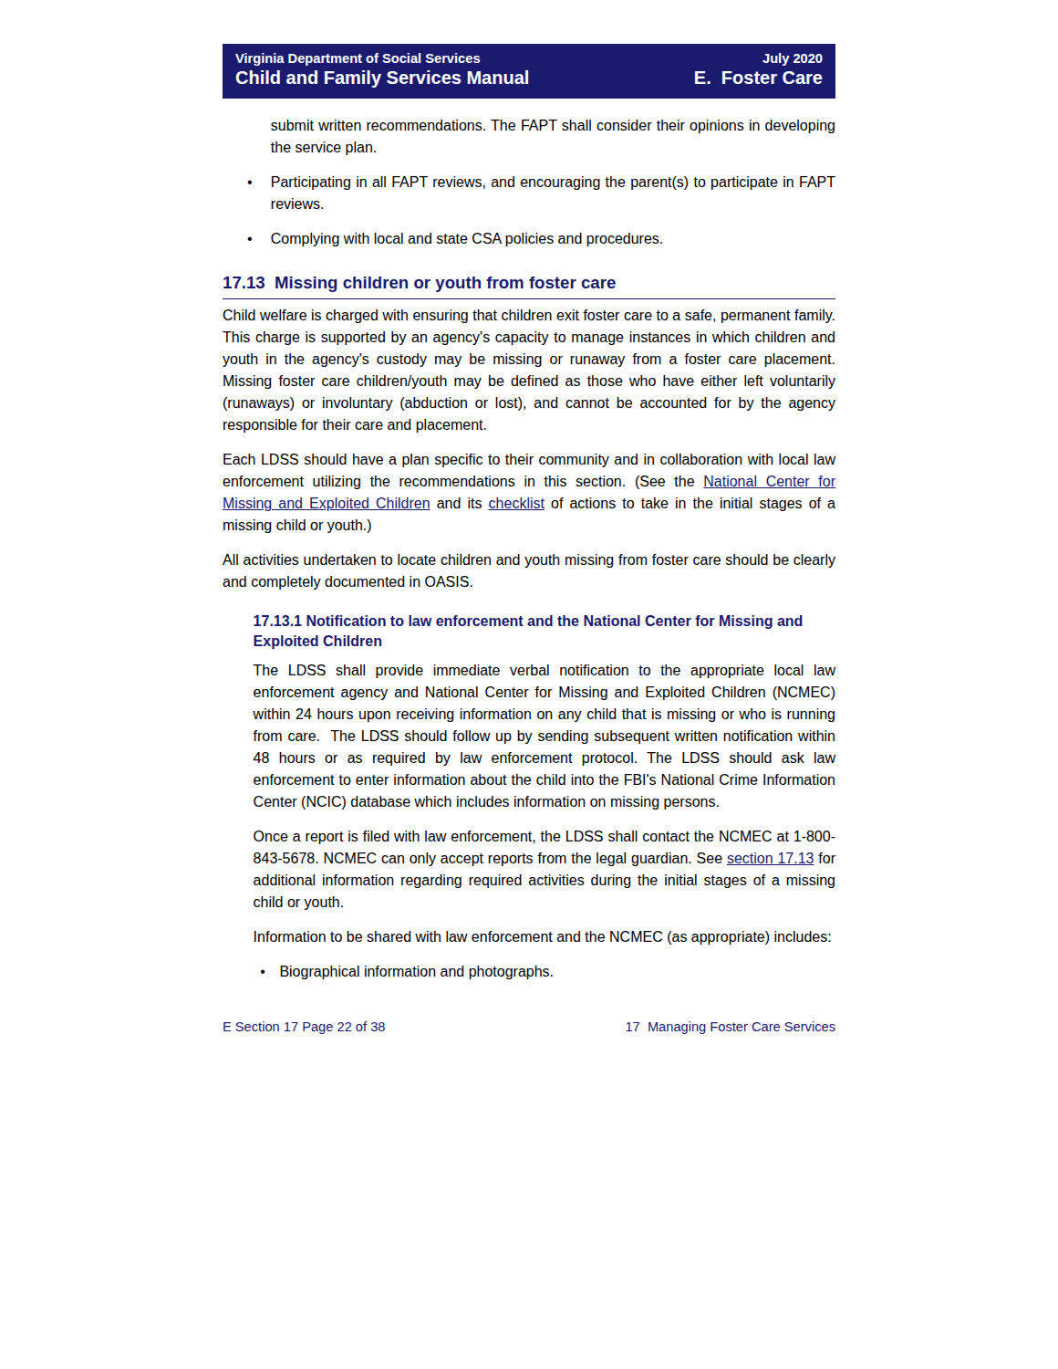Virginia Department of Social Services
Child and Family Services Manual
July 2020
E. Foster Care
submit written recommendations. The FAPT shall consider their opinions in developing the service plan.
Participating in all FAPT reviews, and encouraging the parent(s) to participate in FAPT reviews.
Complying with local and state CSA policies and procedures.
17.13 Missing children or youth from foster care
Child welfare is charged with ensuring that children exit foster care to a safe, permanent family. This charge is supported by an agency's capacity to manage instances in which children and youth in the agency's custody may be missing or runaway from a foster care placement. Missing foster care children/youth may be defined as those who have either left voluntarily (runaways) or involuntary (abduction or lost), and cannot be accounted for by the agency responsible for their care and placement.
Each LDSS should have a plan specific to their community and in collaboration with local law enforcement utilizing the recommendations in this section. (See the National Center for Missing and Exploited Children and its checklist of actions to take in the initial stages of a missing child or youth.)
All activities undertaken to locate children and youth missing from foster care should be clearly and completely documented in OASIS.
17.13.1 Notification to law enforcement and the National Center for Missing and Exploited Children
The LDSS shall provide immediate verbal notification to the appropriate local law enforcement agency and National Center for Missing and Exploited Children (NCMEC) within 24 hours upon receiving information on any child that is missing or who is running from care. The LDSS should follow up by sending subsequent written notification within 48 hours or as required by law enforcement protocol. The LDSS should ask law enforcement to enter information about the child into the FBI's National Crime Information Center (NCIC) database which includes information on missing persons.
Once a report is filed with law enforcement, the LDSS shall contact the NCMEC at 1-800-843-5678. NCMEC can only accept reports from the legal guardian. See section 17.13 for additional information regarding required activities during the initial stages of a missing child or youth.
Information to be shared with law enforcement and the NCMEC (as appropriate) includes:
Biographical information and photographs.
E Section 17 Page 22 of 38
17 Managing Foster Care Services